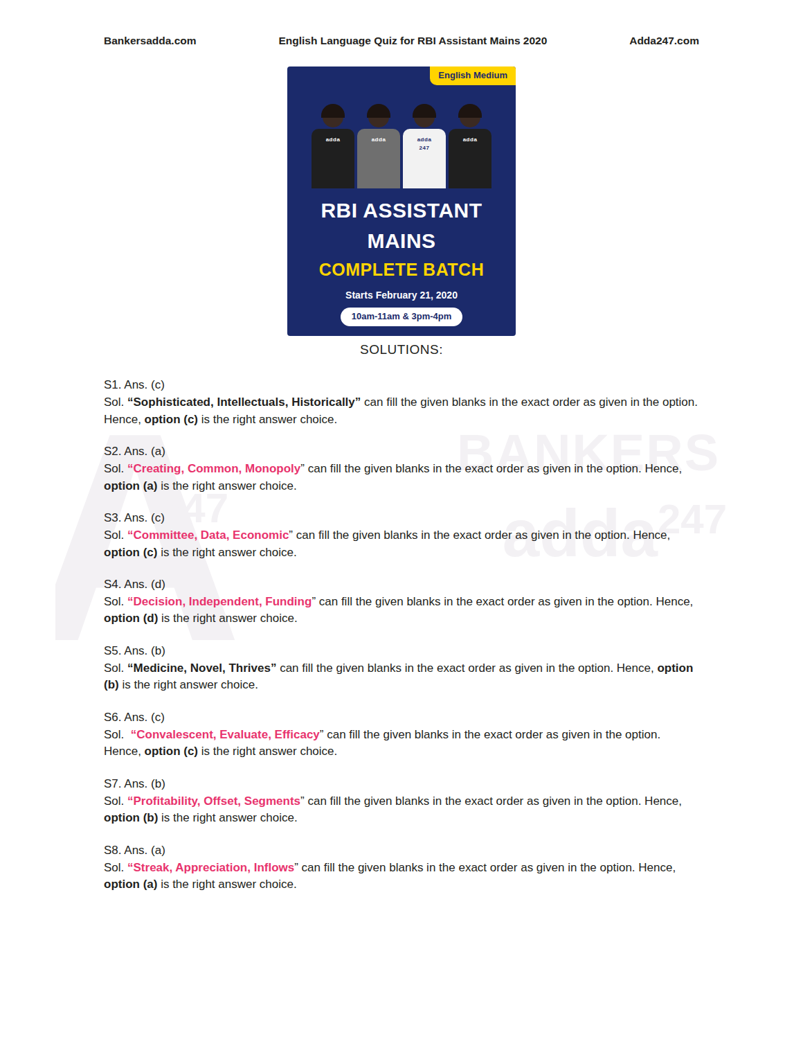A
BANKERS
adda247
247
Bankersadda.com
English Language Quiz for RBI Assistant Mains 2020
Adda247.com
English Medium
adda
adda
adda 247
adda
RBI ASSISTANT MAINS
COMPLETE BATCH
Starts February 21, 2020
10am-11am & 3pm-4pm
SOLUTIONS:
S1. Ans. (c)
Sol. “Sophisticated, Intellectuals, Historically” can fill the given blanks in the exact order as given in the option. Hence, option (c) is the right answer choice.
S2. Ans. (a)
Sol. “Creating, Common, Monopoly” can fill the given blanks in the exact order as given in the option. Hence, option (a) is the right answer choice.
S3. Ans. (c)
Sol. “Committee, Data, Economic” can fill the given blanks in the exact order as given in the option. Hence, option (c) is the right answer choice.
S4. Ans. (d)
Sol. “Decision, Independent, Funding” can fill the given blanks in the exact order as given in the option. Hence, option (d) is the right answer choice.
S5. Ans. (b)
Sol. “Medicine, Novel, Thrives” can fill the given blanks in the exact order as given in the option. Hence, option (b) is the right answer choice.
S6. Ans. (c)
Sol. “Convalescent, Evaluate, Efficacy” can fill the given blanks in the exact order as given in the option. Hence, option (c) is the right answer choice.
S7. Ans. (b)
Sol. “Profitability, Offset, Segments” can fill the given blanks in the exact order as given in the option. Hence, option (b) is the right answer choice.
S8. Ans. (a)
Sol. “Streak, Appreciation, Inflows” can fill the given blanks in the exact order as given in the option. Hence, option (a) is the right answer choice.